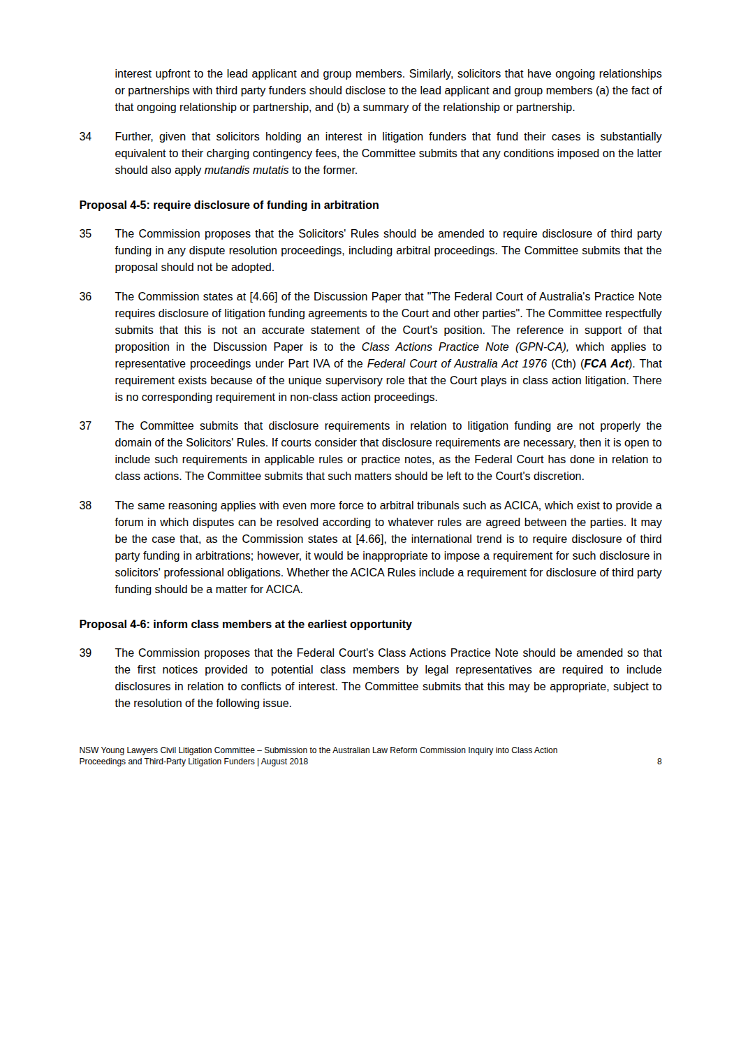interest upfront to the lead applicant and group members. Similarly, solicitors that have ongoing relationships or partnerships with third party funders should disclose to the lead applicant and group members (a) the fact of that ongoing relationship or partnership, and (b) a summary of the relationship or partnership.
34
Further, given that solicitors holding an interest in litigation funders that fund their cases is substantially equivalent to their charging contingency fees, the Committee submits that any conditions imposed on the latter should also apply mutandis mutatis to the former.
Proposal 4-5: require disclosure of funding in arbitration
35
The Commission proposes that the Solicitors' Rules should be amended to require disclosure of third party funding in any dispute resolution proceedings, including arbitral proceedings. The Committee submits that the proposal should not be adopted.
36
The Commission states at [4.66] of the Discussion Paper that "The Federal Court of Australia's Practice Note requires disclosure of litigation funding agreements to the Court and other parties". The Committee respectfully submits that this is not an accurate statement of the Court's position. The reference in support of that proposition in the Discussion Paper is to the Class Actions Practice Note (GPN-CA), which applies to representative proceedings under Part IVA of the Federal Court of Australia Act 1976 (Cth) (FCA Act). That requirement exists because of the unique supervisory role that the Court plays in class action litigation. There is no corresponding requirement in non-class action proceedings.
37
The Committee submits that disclosure requirements in relation to litigation funding are not properly the domain of the Solicitors' Rules. If courts consider that disclosure requirements are necessary, then it is open to include such requirements in applicable rules or practice notes, as the Federal Court has done in relation to class actions. The Committee submits that such matters should be left to the Court's discretion.
38
The same reasoning applies with even more force to arbitral tribunals such as ACICA, which exist to provide a forum in which disputes can be resolved according to whatever rules are agreed between the parties. It may be the case that, as the Commission states at [4.66], the international trend is to require disclosure of third party funding in arbitrations; however, it would be inappropriate to impose a requirement for such disclosure in solicitors' professional obligations. Whether the ACICA Rules include a requirement for disclosure of third party funding should be a matter for ACICA.
Proposal 4-6: inform class members at the earliest opportunity
39
The Commission proposes that the Federal Court's Class Actions Practice Note should be amended so that the first notices provided to potential class members by legal representatives are required to include disclosures in relation to conflicts of interest. The Committee submits that this may be appropriate, subject to the resolution of the following issue.
NSW Young Lawyers Civil Litigation Committee – Submission to the Australian Law Reform Commission Inquiry into Class Action Proceedings and Third-Party Litigation Funders | August 2018
8